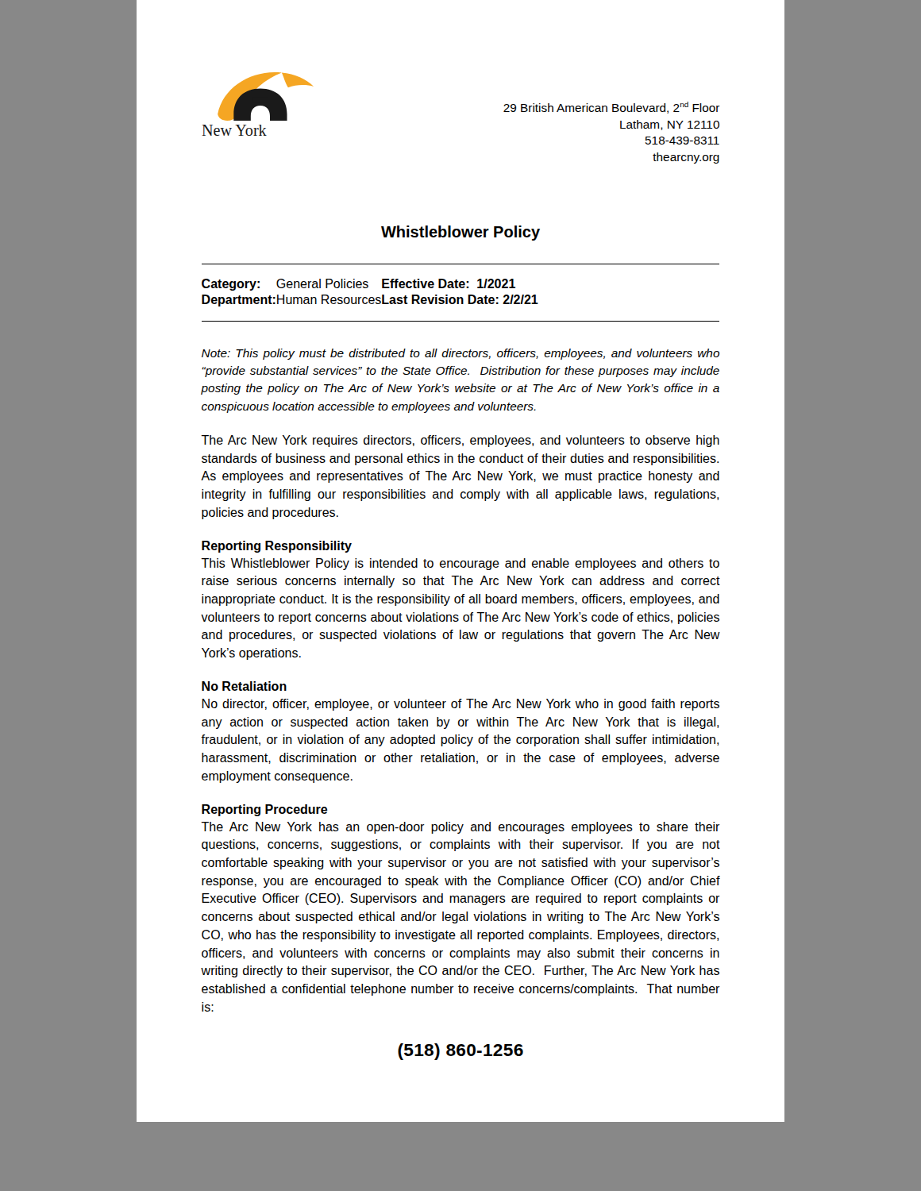New York
29 British American Boulevard, 2nd Floor
Latham, NY 12110
518-439-8311
thearcny.org
Whistleblower Policy
| Category: | General Policies | Effective Date: 1/2021 |
| Department: | Human Resources | Last Revision Date: 2/2/21 |
Note: This policy must be distributed to all directors, officers, employees, and volunteers who “provide substantial services” to the State Office. Distribution for these purposes may include posting the policy on The Arc of New York’s website or at The Arc of New York’s office in a conspicuous location accessible to employees and volunteers.
The Arc New York requires directors, officers, employees, and volunteers to observe high standards of business and personal ethics in the conduct of their duties and responsibilities. As employees and representatives of The Arc New York, we must practice honesty and integrity in fulfilling our responsibilities and comply with all applicable laws, regulations, policies and procedures.
Reporting Responsibility
This Whistleblower Policy is intended to encourage and enable employees and others to raise serious concerns internally so that The Arc New York can address and correct inappropriate conduct. It is the responsibility of all board members, officers, employees, and volunteers to report concerns about violations of The Arc New York’s code of ethics, policies and procedures, or suspected violations of law or regulations that govern The Arc New York’s operations.
No Retaliation
No director, officer, employee, or volunteer of The Arc New York who in good faith reports any action or suspected action taken by or within The Arc New York that is illegal, fraudulent, or in violation of any adopted policy of the corporation shall suffer intimidation, harassment, discrimination or other retaliation, or in the case of employees, adverse employment consequence.
Reporting Procedure
The Arc New York has an open-door policy and encourages employees to share their questions, concerns, suggestions, or complaints with their supervisor. If you are not comfortable speaking with your supervisor or you are not satisfied with your supervisor’s response, you are encouraged to speak with the Compliance Officer (CO) and/or Chief Executive Officer (CEO). Supervisors and managers are required to report complaints or concerns about suspected ethical and/or legal violations in writing to The Arc New York’s CO, who has the responsibility to investigate all reported complaints. Employees, directors, officers, and volunteers with concerns or complaints may also submit their concerns in writing directly to their supervisor, the CO and/or the CEO. Further, The Arc New York has established a confidential telephone number to receive concerns/complaints. That number is:
(518) 860-1256